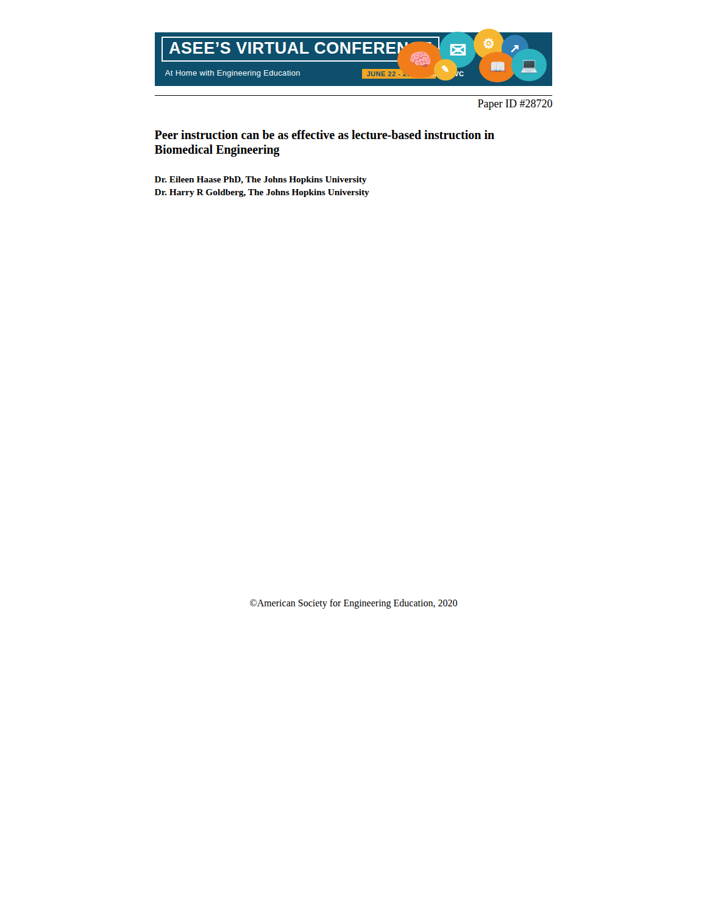ASEE’S VIRTUAL CONFERENCE
At Home with Engineering Education
JUNE 22 - 26, 2020
#ASEEVC
🧠
✉
⚙
↗
📖
💻
✎
Paper ID #28720
Peer instruction can be as effective as lecture-based instruction in Biomedical Engineering
Dr. Eileen Haase PhD, The Johns Hopkins University
Dr. Harry R Goldberg, The Johns Hopkins University
©American Society for Engineering Education, 2020